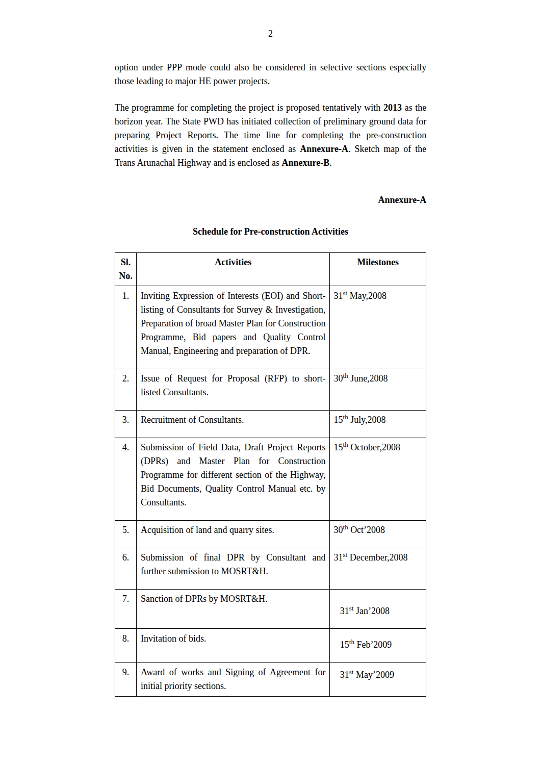2
option under PPP mode could also be considered in selective sections especially those leading to major HE power projects.
The programme for completing the project is proposed tentatively with 2013 as the horizon year. The State PWD has initiated collection of preliminary ground data for preparing Project Reports. The time line for completing the pre-construction activities is given in the statement enclosed as Annexure-A. Sketch map of the Trans Arunachal Highway and is enclosed as Annexure-B.
Annexure-A
Schedule for Pre-construction Activities
| Sl. No. | Activities | Milestones |
| --- | --- | --- |
| 1. | Inviting Expression of Interests (EOI) and Short-listing of Consultants for Survey & Investigation, Preparation of broad Master Plan for Construction Programme, Bid papers and Quality Control Manual, Engineering and preparation of DPR. | 31 st May,2008 |
| 2. | Issue of Request for Proposal (RFP) to short-listed Consultants. | 30 th June,2008 |
| 3. | Recruitment of Consultants. | 15 th July,2008 |
| 4. | Submission of Field Data, Draft Project Reports (DPRs) and Master Plan for Construction Programme for different section of the Highway, Bid Documents, Quality Control Manual etc. by Consultants. | 15 th October,2008 |
| 5. | Acquisition of land and quarry sites. | 30 th Oct’2008 |
| 6. | Submission of final DPR by Consultant and further submission to MOSRT&H. | 31 st December,2008 |
| 7. | Sanction of DPRs by MOSRT&H. | 31 st Jan’2008 |
| 8. | Invitation of bids. | 15 th Feb’2009 |
| 9. | Award of works and Signing of Agreement for initial priority sections. | 31 st May’2009 |